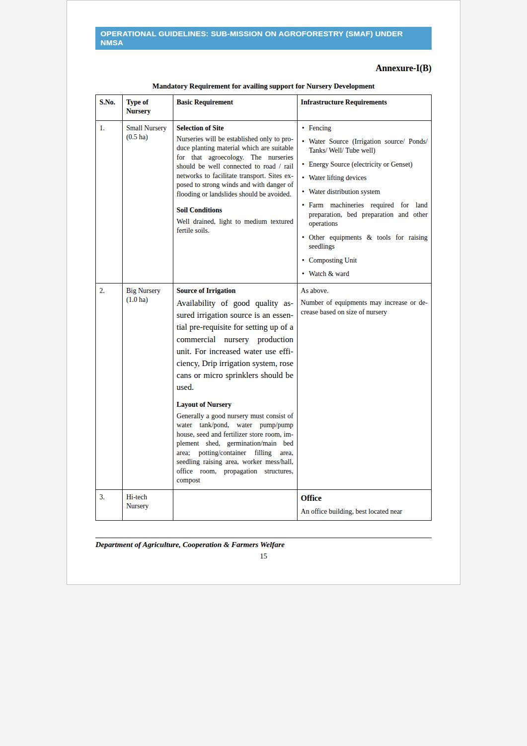OPERATIONAL GUIDELINES: SUB-MISSION ON AGROFORESTRY (SMAF) UNDER NMSA
Annexure-I(B)
Mandatory Requirement for availing support for Nursery Development
| S.No. | Type of Nursery | Basic Requirement | Infrastructure Requirements |
| --- | --- | --- | --- |
| 1. | Small Nursery (0.5 ha) | Selection of Site Nurseries will be established only to produce planting material which are suitable for that agroecology. The nurseries should be well connected to road / rail networks to facilitate transport. Sites exposed to strong winds and with danger of flooding or landslides should be avoided. Soil Conditions Well drained, light to medium textured fertile soils. | Fencing Water Source (Irrigation source/ Ponds/ Tanks/ Well/ Tube well) Energy Source (electricity or Genset) Water lifting devices Water distribution system Farm machineries required for land preparation, bed preparation and other operations Other equipments & tools for raising seedlings Composting Unit Watch & ward |
| 2. | Big Nursery (1.0 ha) | Source of Irrigation Availability of good quality assured irrigation source is an essential pre-requisite for setting up of a commercial nursery production unit. For increased water use efficiency, Drip irrigation system, rose cans or micro sprinklers should be used. Layout of Nursery Generally a good nursery must consist of water tank/pond, water pump/pump house, seed and fertilizer store room, implement shed, germination/main bed area; potting/container filling area, seedling raising area, worker mess/hall, office room, propagation structures, compost | As above. Number of equipments may increase or decrease based on size of nursery |
| 3. | Hi-tech Nursery | | Office An office building, best located near |
Department of Agriculture, Cooperation & Farmers Welfare
15